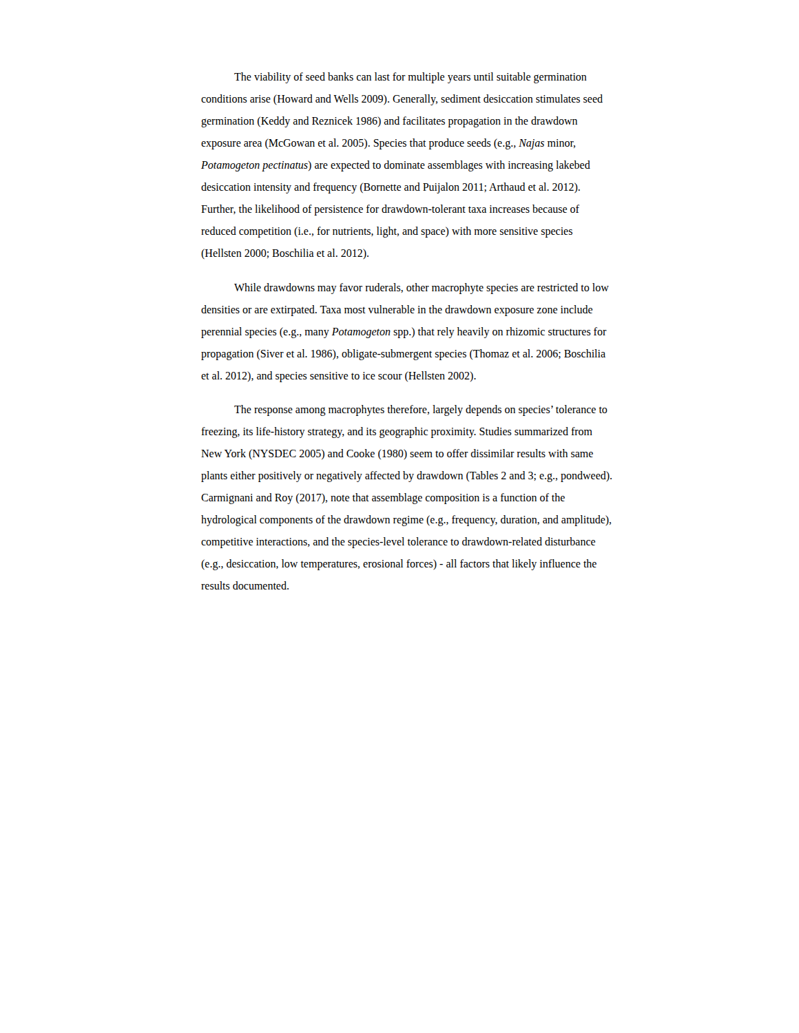The viability of seed banks can last for multiple years until suitable germination conditions arise (Howard and Wells 2009). Generally, sediment desiccation stimulates seed germination (Keddy and Reznicek 1986) and facilitates propagation in the drawdown exposure area (McGowan et al. 2005). Species that produce seeds (e.g., Najas minor, Potamogeton pectinatus) are expected to dominate assemblages with increasing lakebed desiccation intensity and frequency (Bornette and Puijalon 2011; Arthaud et al. 2012). Further, the likelihood of persistence for drawdown-tolerant taxa increases because of reduced competition (i.e., for nutrients, light, and space) with more sensitive species (Hellsten 2000; Boschilia et al. 2012).
While drawdowns may favor ruderals, other macrophyte species are restricted to low densities or are extirpated. Taxa most vulnerable in the drawdown exposure zone include perennial species (e.g., many Potamogeton spp.) that rely heavily on rhizomic structures for propagation (Siver et al. 1986), obligate-submergent species (Thomaz et al. 2006; Boschilia et al. 2012), and species sensitive to ice scour (Hellsten 2002).
The response among macrophytes therefore, largely depends on species’ tolerance to freezing, its life-history strategy, and its geographic proximity. Studies summarized from New York (NYSDEC 2005) and Cooke (1980) seem to offer dissimilar results with same plants either positively or negatively affected by drawdown (Tables 2 and 3; e.g., pondweed). Carmignani and Roy (2017), note that assemblage composition is a function of the hydrological components of the drawdown regime (e.g., frequency, duration, and amplitude), competitive interactions, and the species-level tolerance to drawdown-related disturbance (e.g., desiccation, low temperatures, erosional forces) - all factors that likely influence the results documented.